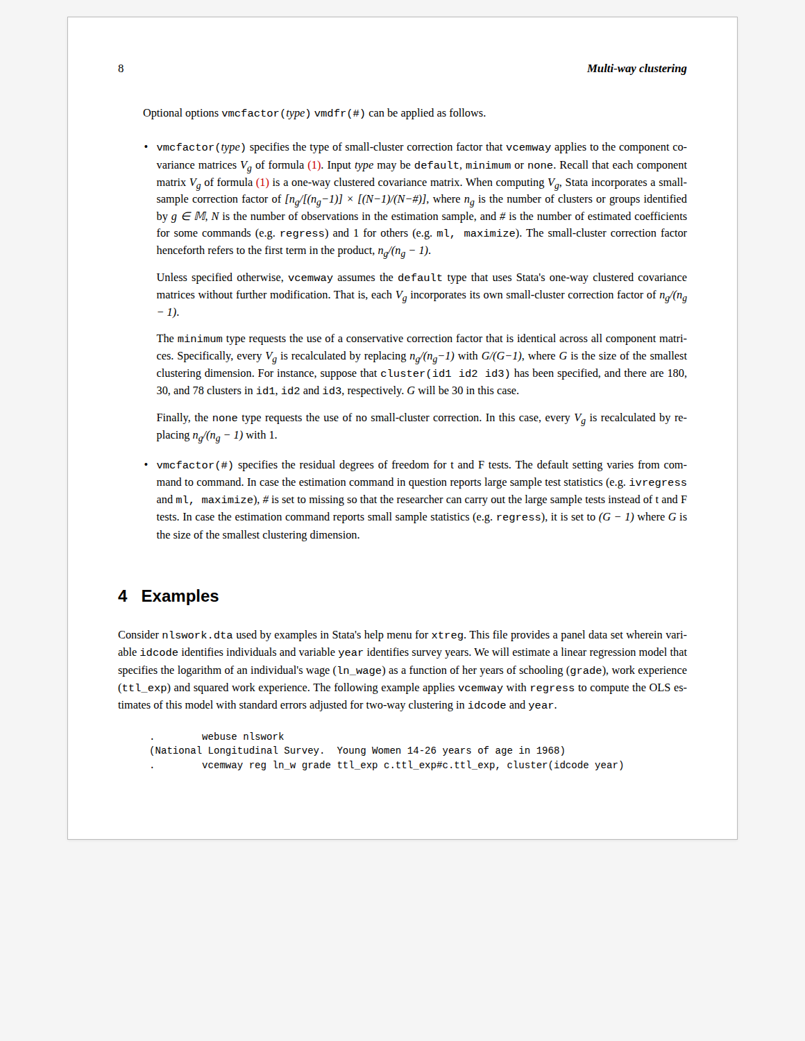8 Multi-way clustering
Optional options vmcfactor(type) vmdfr(#) can be applied as follows.
vmcfactor(type) specifies the type of small-cluster correction factor that vcemway applies to the component covariance matrices Vg of formula (1). Input type may be default, minimum or none. Recall that each component matrix Vg of formula (1) is a one-way clustered covariance matrix. When computing Vg, Stata incorporates a small-sample correction factor of [ng/[(ng−1)] × [(N−1)/(N−#)], where ng is the number of clusters or groups identified by g ∈ 𝕄, N is the number of observations in the estimation sample, and # is the number of estimated coefficients for some commands (e.g. regress) and 1 for others (e.g. ml, maximize). The small-cluster correction factor henceforth refers to the first term in the product, ng/(ng − 1).
Unless specified otherwise, vcemway assumes the default type that uses Stata's one-way clustered covariance matrices without further modification. That is, each Vg incorporates its own small-cluster correction factor of ng/(ng − 1).
The minimum type requests the use of a conservative correction factor that is identical across all component matrices. Specifically, every Vg is recalculated by replacing ng/(ng−1) with G/(G−1), where G is the size of the smallest clustering dimension. For instance, suppose that cluster(id1 id2 id3) has been specified, and there are 180, 30, and 78 clusters in id1, id2 and id3, respectively. G will be 30 in this case.
Finally, the none type requests the use of no small-cluster correction. In this case, every Vg is recalculated by replacing ng/(ng − 1) with 1.
vmcfactor(#) specifies the residual degrees of freedom for t and F tests. The default setting varies from command to command. In case the estimation command in question reports large sample test statistics (e.g. ivregress and ml, maximize), # is set to missing so that the researcher can carry out the large sample tests instead of t and F tests. In case the estimation command reports small sample statistics (e.g. regress), it is set to (G − 1) where G is the size of the smallest clustering dimension.
4 Examples
Consider nlswork.dta used by examples in Stata's help menu for xtreg. This file provides a panel data set wherein variable idcode identifies individuals and variable year identifies survey years. We will estimate a linear regression model that specifies the logarithm of an individual's wage (ln_wage) as a function of her years of schooling (grade), work experience (ttl_exp) and squared work experience. The following example applies vcemway with regress to compute the OLS estimates of this model with standard errors adjusted for two-way clustering in idcode and year.
. webuse nlswork (National Longitudinal Survey. Young Women 14-26 years of age in 1968) . vcemway reg ln_w grade ttl_exp c.ttl_exp#c.ttl_exp, cluster(idcode year)